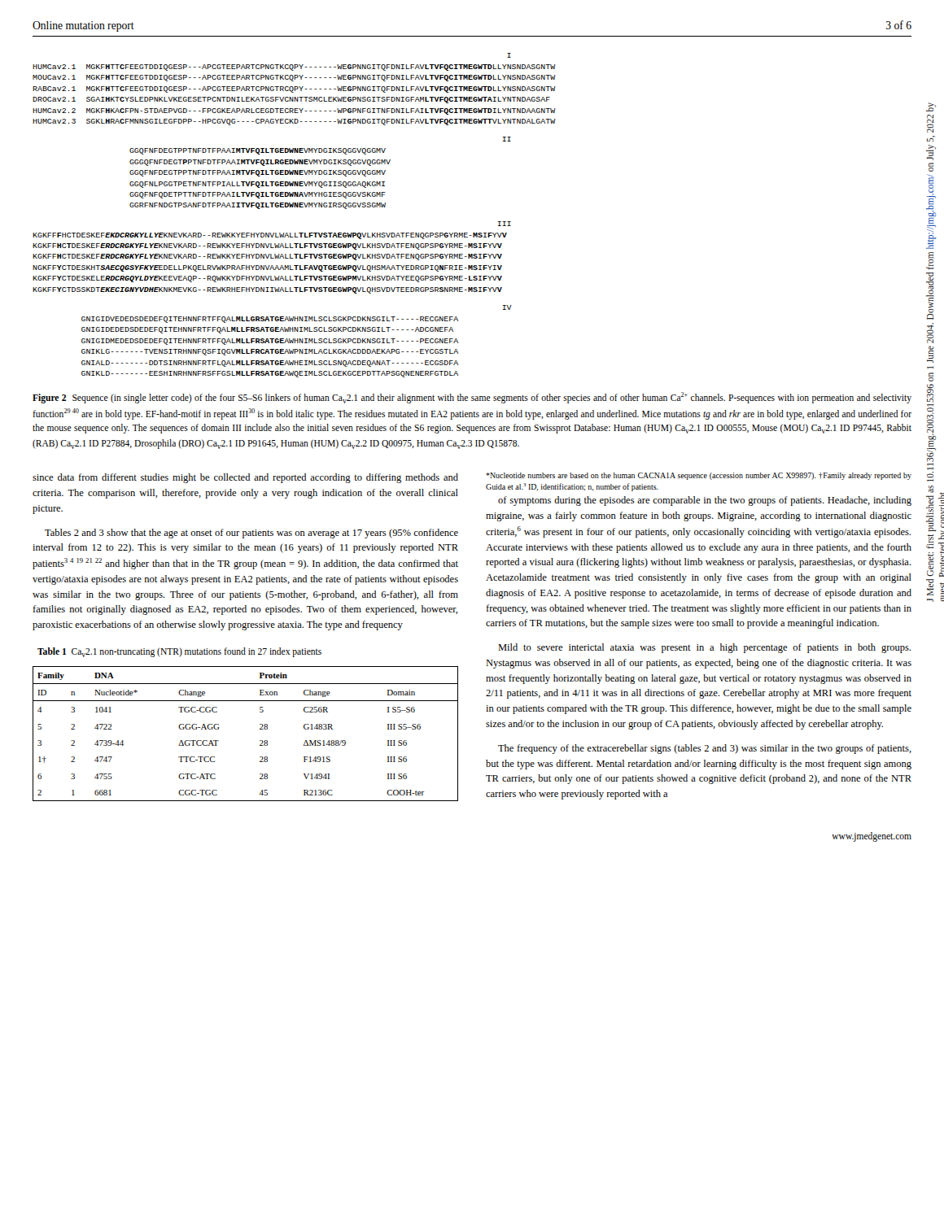Online mutation report
3 of 6
J Med Genet: first published as 10.1136/jmg.2003.015396 on 1 June 2004. Downloaded from http://jmg.bmj.com/ on July 5, 2022 by guest. Protected by copyright.
I
HUMCav2.1 MGKFHTTCFEEGTDDIQGESP---APCGTEEPARTCPNGTKCQPY-------WEGPNNGITQFDNILFAVLTVFQCITMEGWTDLLYNSNDASGNTW MOUCav2.1 MGKFHTTCFEEGTDDIQGESP---APCGTEEPARTCPNGTKCQPY-------WEGPNNGITQFDNILFAVLTVFQCITMEGWTDLLYNSNDASGNTW RABCav2.1 MGKFHTTCFEEGTDDIQGESP---APCGTEEPARTCPNGTRCQPY-------WEGPNNGITQFDNILFAVLTVFQCITMEGWTDLLYNSNDASGNTW DROCav2.1 SGAIHKTCYSLEDPNKLVKEGESETPCNTDNILEKATGSFVCNNTTSMCLEKWEGPNSGITSFDNIGFAMLTVFQCITMEGWTAILYNTNDAGSAF HUMCav2.2 MGKFHKACFPN-STDAEPVGD---FPCGKEAPARLCEGDTECREY-------WPGPNFGITNFDNILFAILTVFQCITMEGWTDILYNTNDAAGNTW HUMCav2.3 SGKLHRACFMNNSGILEGFDPP--HPCGVQG----CPAGYECKD--------WIGPNDGITQFDNILFAVLTVFQCITMEGWTTVLYNTNDALGATW
II
GGQFNFDEGTPPTNFDTFPAAIMTVFQILTGEDWNEVMYDGIKSQGGVQGGMV GGGQFNFDEGTPPTNFDTFPAAIMTVFQILRGEDWNEVMYDGIKSQGGVQGGMV GGQFNFDEGTPPTNFDTFPAAIMTVFQILTGEDWNEVMYDGIKSQGGVQGGMV GGQFNLPGGTPETNFNTFPIALLTVFQILTGEDWNEVMYQGIISQGGAQKGMI GGQFNFQDETPTTNFDTFPAAILTVFQILTGEDWNAVMYHGIESQGGVSKGMF GGRFNFNDGTPSANFDTFPAAIITVFQILTGEDWNEVMYNGIRSQGGVSSGMW
III
KGKFFFHCTDESKEFEKDCRGKYLLYEKNEVKARD--REWKKYEFHYDNVLWALLTLFTVSTAEGWPQVLKHSVDATFENQGPSPGYRME-MSIFYVV KGKFFHCTDESKEFERDCRGKYFLYEKNEVKARD--REWKKYEFHYDNVLWALLTLFTVSTGEGWPQVLKHSVDATFENQGPSPGYRME-MSIFYVV KGKFFHCTDESKEFERDCRGKYFLYEKNEVKARD--REWKKYEFHYDNVLWALLTLFTVSTGEGWPQVLKHSVDATFENQGPSPGYRME-MSIFYVV NGKFFYCTDESKHTSAECQGSYFKYEEDELLPKQELRVWKPRAFHYDNVAAAMLTLFAVQTGEGWPQVLQHSMAATYEDRGPIQNFRIE-MSIFYIV KGKFFYCTDESKELERDCRGQYLDYEKEEVEAQP--RQWKKYDFHYDNVLWALLTLFTVSTGEGWPMVLKHSVDATYEEQGPSPGYRME-LSIFYVV KGKFFYCTDSSKDTEKECIGNYVDHEKNKMEVKG--REWKRHEFHYDNIIWALLTLFTVSTGEGWPQVLQHSVDVTEEDRGPSRSNRME-MSIFYVV
IV
GNIGIDVEDEDSDEDEFQITEHNNFRTFFQALMLLGRSATGEAWHNIMLSCLSGKPCDKNSGILT-----RECGNEFA GNIGIDEDEDSDEDEFQITEHNNFRTFFQALMLLFRSATGEAWHNIMLSCLSGKPCDKNSGILT-----ADCGNEFA GNIGIDMEDEDSDEDEFQITEHNNFRTFFQALMLLFRSATGEAWHNIMLSCLSGKPCDKNSGILT-----PECGNEFA GNIKLG-------TVENSITRHNNFQSFIQGVMLLFRCATGEAWPNIMLACLKGKACDDDAEKAPG----EYCGSTLA GNIALD--------DDTSINRHNNFRTFLQALMLLFRSATGEAWHEIMLSCLSNQACDEQANAT-------ECGSDFA GNIKLD--------EESHINRHNNFRSFFGSLMLLFRSATGEAWQEIMLSCLGEKGCEPDTTAPSGQNENERFGTDLA
Figure 2 Sequence (in single letter code) of the four S5–S6 linkers of human Cav2.1 and their alignment with the same segments of other species and of other human Ca2+ channels. P-sequences with ion permeation and selectivity function29 40 are in bold type. EF-hand-motif in repeat III30 is in bold italic type. The residues mutated in EA2 patients are in bold type, enlarged and underlined. Mice mutations tg and rkr are in bold type, enlarged and underlined for the mouse sequence only. The sequences of domain III include also the initial seven residues of the S6 region. Sequences are from Swissprot Database: Human (HUM) Cav2.1 ID O00555, Mouse (MOU) Cav2.1 ID P97445, Rabbit (RAB) Cav2.1 ID P27884, Drosophila (DRO) Cav2.1 ID P91645, Human (HUM) Cav2.2 ID Q00975, Human Cav2.3 ID Q15878.
since data from different studies might be collected and reported according to differing methods and criteria. The comparison will, therefore, provide only a very rough indication of the overall clinical picture.
Tables 2 and 3 show that the age at onset of our patients was on average at 17 years (95% confidence interval from 12 to 22). This is very similar to the mean (16 years) of 11 previously reported NTR patients3 4 19 21 22 and higher than that in the TR group (mean = 9). In addition, the data confirmed that vertigo/ataxia episodes are not always present in EA2 patients, and the rate of patients without episodes was similar in the two groups. Three of our patients (5-mother, 6-proband, and 6-father), all from families not originally diagnosed as EA2, reported no episodes. Two of them experienced, however, paroxistic exacerbations of an otherwise slowly progressive ataxia. The type and frequency
Table 1 Ca v 2.1 non-truncating (NTR) mutations found in 27 index patients
| Family | DNA | Protein |
| --- | --- | --- |
| ID | n | Nucleotide* | Change | Exon | Change | Domain |
| 4 | 3 | 1041 | TGC-CGC | 5 | C256R | I S5–S6 |
| 5 | 2 | 4722 | GGG-AGG | 28 | G1483R | III S5–S6 |
| 3 | 2 | 4739-44 | ΔGTCCAT | 28 | ΔMS1488/9 | III S6 |
| 1† | 2 | 4747 | TTC-TCC | 28 | F1491S | III S6 |
| 6 | 3 | 4755 | GTC-ATC | 28 | V1494I | III S6 |
| 2 | 1 | 6681 | CGC-TGC | 45 | R2136C | COOH-ter |
*Nucleotide numbers are based on the human CACNA1A sequence (accession number AC X99897). †Family already reported by Guida et al.3 ID, identification; n, number of patients.
of symptoms during the episodes are comparable in the two groups of patients. Headache, including migraine, was a fairly common feature in both groups. Migraine, according to international diagnostic criteria,6 was present in four of our patients, only occasionally coinciding with vertigo/ataxia episodes. Accurate interviews with these patients allowed us to exclude any aura in three patients, and the fourth reported a visual aura (flickering lights) without limb weakness or paralysis, paraesthesias, or dysphasia. Acetazolamide treatment was tried consistently in only five cases from the group with an original diagnosis of EA2. A positive response to acetazolamide, in terms of decrease of episode duration and frequency, was obtained whenever tried. The treatment was slightly more efficient in our patients than in carriers of TR mutations, but the sample sizes were too small to provide a meaningful indication.
Mild to severe interictal ataxia was present in a high percentage of patients in both groups. Nystagmus was observed in all of our patients, as expected, being one of the diagnostic criteria. It was most frequently horizontally beating on lateral gaze, but vertical or rotatory nystagmus was observed in 2/11 patients, and in 4/11 it was in all directions of gaze. Cerebellar atrophy at MRI was more frequent in our patients compared with the TR group. This difference, however, might be due to the small sample sizes and/or to the inclusion in our group of CA patients, obviously affected by cerebellar atrophy.
The frequency of the extracerebellar signs (tables 2 and 3) was similar in the two groups of patients, but the type was different. Mental retardation and/or learning difficulty is the most frequent sign among TR carriers, but only one of our patients showed a cognitive deficit (proband 2), and none of the NTR carriers who were previously reported with a
www.jmedgenet.com